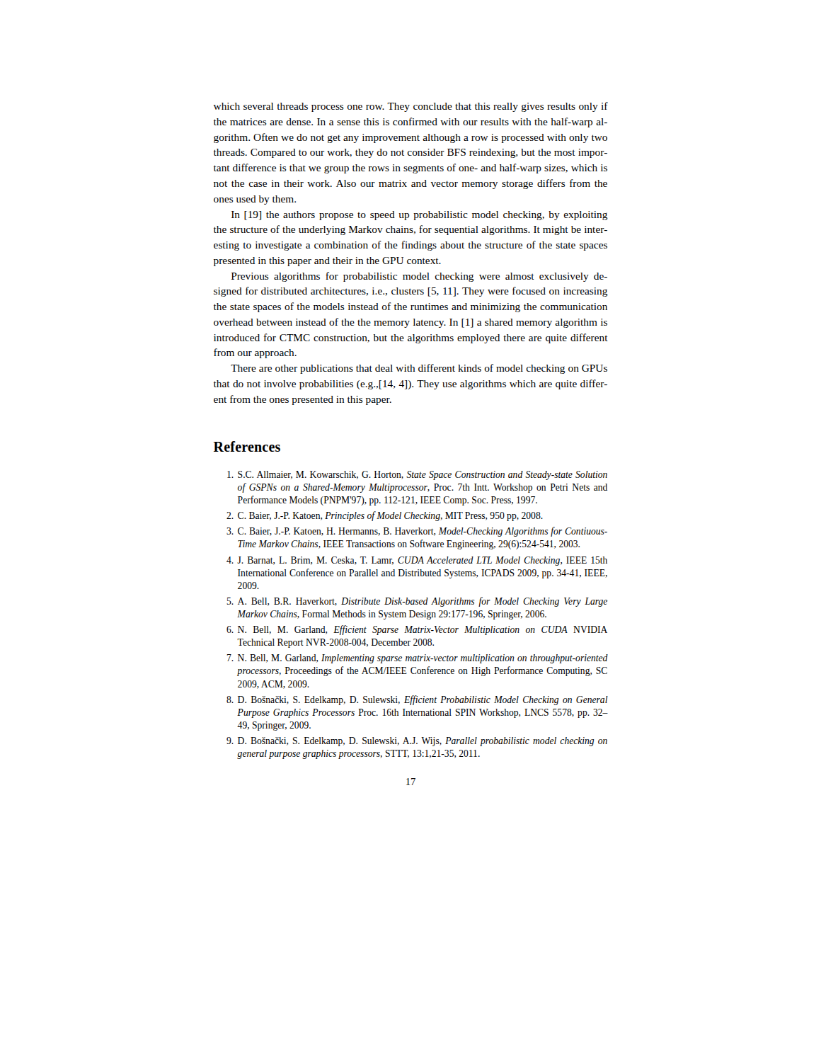which several threads process one row. They conclude that this really gives results only if the matrices are dense. In a sense this is confirmed with our results with the half-warp algorithm. Often we do not get any improvement although a row is processed with only two threads. Compared to our work, they do not consider BFS reindexing, but the most important difference is that we group the rows in segments of one- and half-warp sizes, which is not the case in their work. Also our matrix and vector memory storage differs from the ones used by them.
In [19] the authors propose to speed up probabilistic model checking, by exploiting the structure of the underlying Markov chains, for sequential algorithms. It might be interesting to investigate a combination of the findings about the structure of the state spaces presented in this paper and their in the GPU context.
Previous algorithms for probabilistic model checking were almost exclusively designed for distributed architectures, i.e., clusters [5, 11]. They were focused on increasing the state spaces of the models instead of the runtimes and minimizing the communication overhead between instead of the the memory latency. In [1] a shared memory algorithm is introduced for CTMC construction, but the algorithms employed there are quite different from our approach.
There are other publications that deal with different kinds of model checking on GPUs that do not involve probabilities (e.g.,[14, 4]). They use algorithms which are quite different from the ones presented in this paper.
References
S.C. Allmaier, M. Kowarschik, G. Horton, State Space Construction and Steady-state Solution of GSPNs on a Shared-Memory Multiprocessor, Proc. 7th Intt. Workshop on Petri Nets and Performance Models (PNPM'97), pp. 112-121, IEEE Comp. Soc. Press, 1997.
C. Baier, J.-P. Katoen, Principles of Model Checking, MIT Press, 950 pp, 2008.
C. Baier, J.-P. Katoen, H. Hermanns, B. Haverkort, Model-Checking Algorithms for Contiuous-Time Markov Chains, IEEE Transactions on Software Engineering, 29(6):524-541, 2003.
J. Barnat, L. Brim, M. Ceska, T. Lamr, CUDA Accelerated LTL Model Checking, IEEE 15th International Conference on Parallel and Distributed Systems, ICPADS 2009, pp. 34-41, IEEE, 2009.
A. Bell, B.R. Haverkort, Distribute Disk-based Algorithms for Model Checking Very Large Markov Chains, Formal Methods in System Design 29:177-196, Springer, 2006.
N. Bell, M. Garland, Efficient Sparse Matrix-Vector Multiplication on CUDA NVIDIA Technical Report NVR-2008-004, December 2008.
N. Bell, M. Garland, Implementing sparse matrix-vector multiplication on throughput-oriented processors, Proceedings of the ACM/IEEE Conference on High Performance Computing, SC 2009, ACM, 2009.
D. Bošnački, S. Edelkamp, D. Sulewski, Efficient Probabilistic Model Checking on General Purpose Graphics Processors Proc. 16th International SPIN Workshop, LNCS 5578, pp. 32–49, Springer, 2009.
D. Bošnački, S. Edelkamp, D. Sulewski, A.J. Wijs, Parallel probabilistic model checking on general purpose graphics processors, STTT, 13:1,21-35, 2011.
17